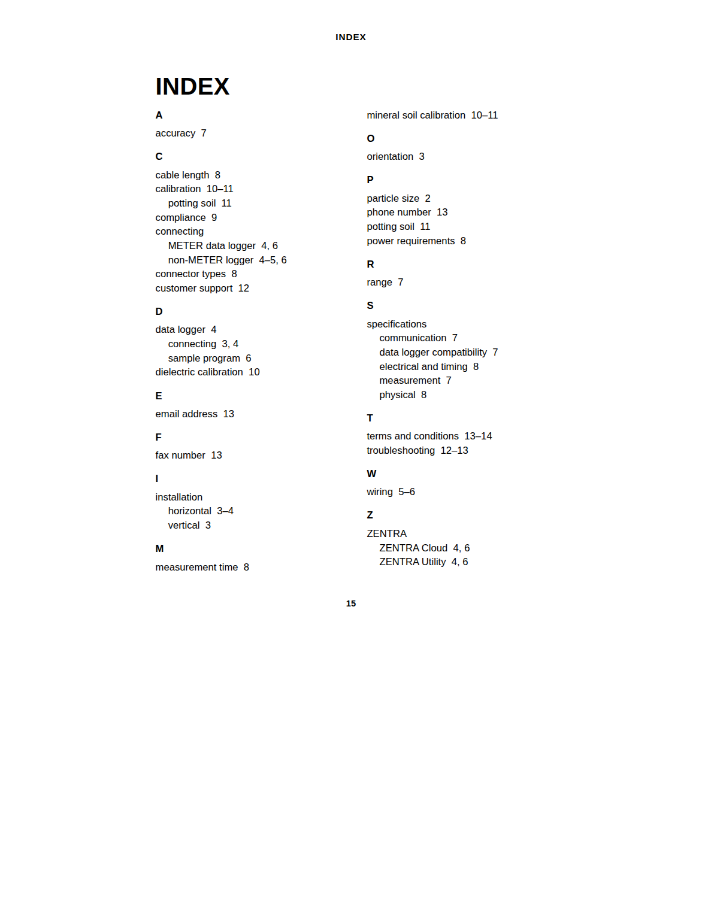INDEX
INDEX
A
accuracy 7
C
cable length 8
calibration 10–11
potting soil 11
compliance 9
connecting
METER data logger 4, 6
non-METER logger 4–5, 6
connector types 8
customer support 12
D
data logger 4
connecting 3, 4
sample program 6
dielectric calibration 10
E
email address 13
F
fax number 13
I
installation
horizontal 3–4
vertical 3
M
measurement time 8
mineral soil calibration 10–11
O
orientation 3
P
particle size 2
phone number 13
potting soil 11
power requirements 8
R
range 7
S
specifications
communication 7
data logger compatibility 7
electrical and timing 8
measurement 7
physical 8
T
terms and conditions 13–14
troubleshooting 12–13
W
wiring 5–6
Z
ZENTRA
ZENTRA Cloud 4, 6
ZENTRA Utility 4, 6
15